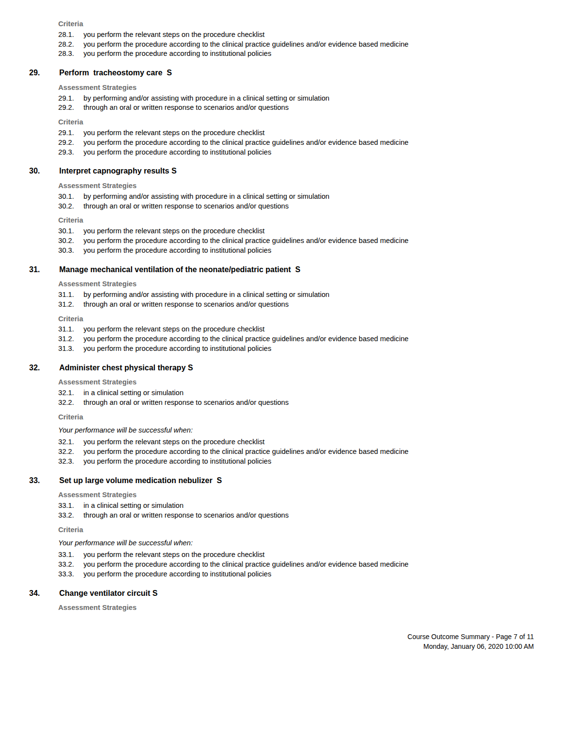Criteria
28.1. you perform the relevant steps on the procedure checklist
28.2. you perform the procedure according to the clinical practice guidelines and/or evidence based medicine
28.3. you perform the procedure according to institutional policies
29. Perform tracheostomy care S
Assessment Strategies
29.1. by performing and/or assisting with procedure in a clinical setting or simulation
29.2. through an oral or written response to scenarios and/or questions
Criteria
29.1. you perform the relevant steps on the procedure checklist
29.2. you perform the procedure according to the clinical practice guidelines and/or evidence based medicine
29.3. you perform the procedure according to institutional policies
30. Interpret capnography results S
Assessment Strategies
30.1. by performing and/or assisting with procedure in a clinical setting or simulation
30.2. through an oral or written response to scenarios and/or questions
Criteria
30.1. you perform the relevant steps on the procedure checklist
30.2. you perform the procedure according to the clinical practice guidelines and/or evidence based medicine
30.3. you perform the procedure according to institutional policies
31. Manage mechanical ventilation of the neonate/pediatric patient S
Assessment Strategies
31.1. by performing and/or assisting with procedure in a clinical setting or simulation
31.2. through an oral or written response to scenarios and/or questions
Criteria
31.1. you perform the relevant steps on the procedure checklist
31.2. you perform the procedure according to the clinical practice guidelines and/or evidence based medicine
31.3. you perform the procedure according to institutional policies
32. Administer chest physical therapy S
Assessment Strategies
32.1. in a clinical setting or simulation
32.2. through an oral or written response to scenarios and/or questions
Criteria
Your performance will be successful when:
32.1. you perform the relevant steps on the procedure checklist
32.2. you perform the procedure according to the clinical practice guidelines and/or evidence based medicine
32.3. you perform the procedure according to institutional policies
33. Set up large volume medication nebulizer S
Assessment Strategies
33.1. in a clinical setting or simulation
33.2. through an oral or written response to scenarios and/or questions
Criteria
Your performance will be successful when:
33.1. you perform the relevant steps on the procedure checklist
33.2. you perform the procedure according to the clinical practice guidelines and/or evidence based medicine
33.3. you perform the procedure according to institutional policies
34. Change ventilator circuit S
Assessment Strategies
Course Outcome Summary - Page 7 of 11
Monday, January 06, 2020 10:00 AM